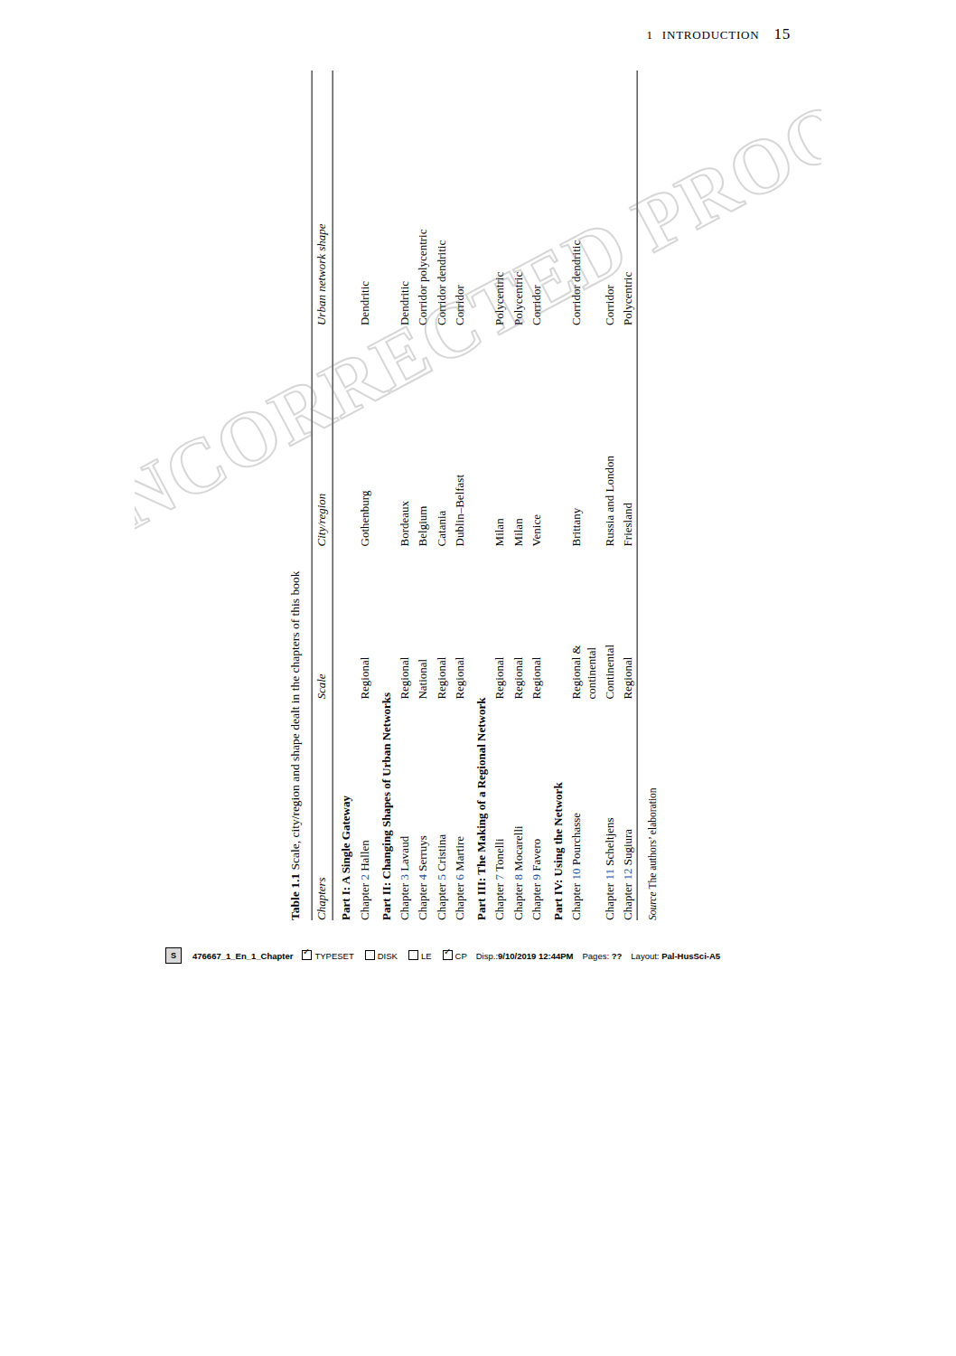1 INTRODUCTION 15
UNCORRECTED PROOF
Table 1.1 Scale, city/region and shape dealt in the chapters of this book
| Chapters | Scale | City/region | Urban network shape |
| --- | --- | --- | --- |
| Part I: A Single Gateway |
| Chapter 2 Hallen | Regional | Gothenburg | Dendritic |
| Part II: Changing Shapes of Urban Networks |
| Chapter 3 Lavaud | Regional | Bordeaux | Dendritic |
| Chapter 4 Serruys | National | Belgium | Corridor polycentric |
| Chapter 5 Cristina | Regional | Catania | Corridor dendritic |
| Chapter 6 Martire | Regional | Dublin–Belfast | Corridor |
| Part III: The Making of a Regional Network |
| Chapter 7 Tonelli | Regional | Milan | Polycentric |
| Chapter 8 Mocarelli | Regional | Milan | Polycentric |
| Chapter 9 Favero | Regional | Venice | Corridor |
| Part IV: Using the Network |
| Chapter 10 Pourchasse | Regional & continental | Brittany | Corridor dendritic |
| Chapter 11 Scheltjens | Continental | Russia and London | Corridor |
| Chapter 12 Sugiura | Regional | Friesland | Polycentric |
Source The authors’ elaboration
S 476667_1_En_1_Chapter TYPESET DISK LE CP Disp.:9/10/2019 12:44PM Pages: ?? Layout: Pal-HusSci-A5